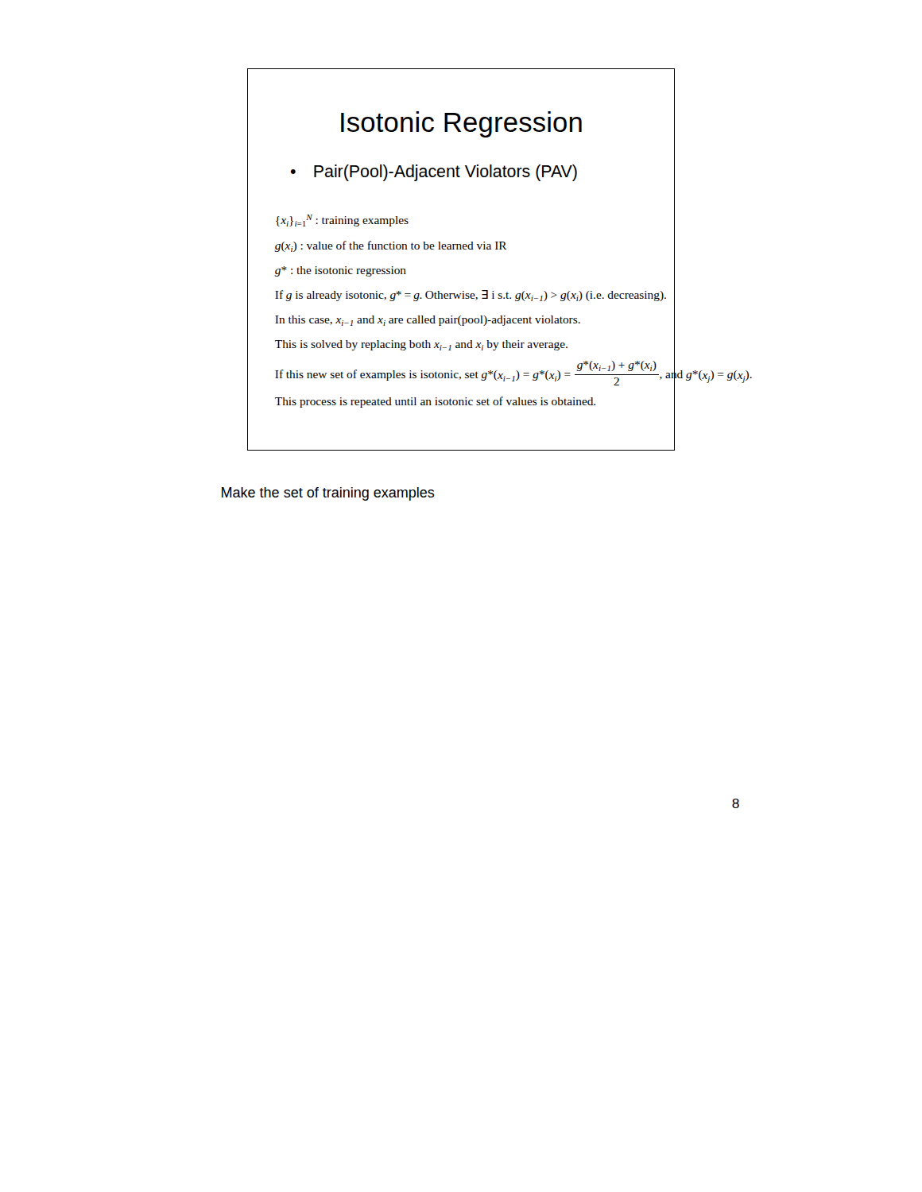Isotonic Regression
Pair(Pool)-Adjacent Violators (PAV)
{xi}i=1N : training examples
g(xi) : value of the function to be learned via IR
g* : the isotonic regression
If g is already isotonic, g* = g. Otherwise, ∃ i s.t. g(xi−1) > g(xi) (i.e. decreasing).
In this case, xi−1 and xi are called pair(pool)-adjacent violators.
This is solved by replacing both xi−1 and xi by their average.
If this new set of examples is isotonic, set g*(xi−1) = g*(xi) = g*(xi−1) + g*(xi) 2 , and g*(xj) = g(xj).
This process is repeated until an isotonic set of values is obtained.
Make the set of training examples
8